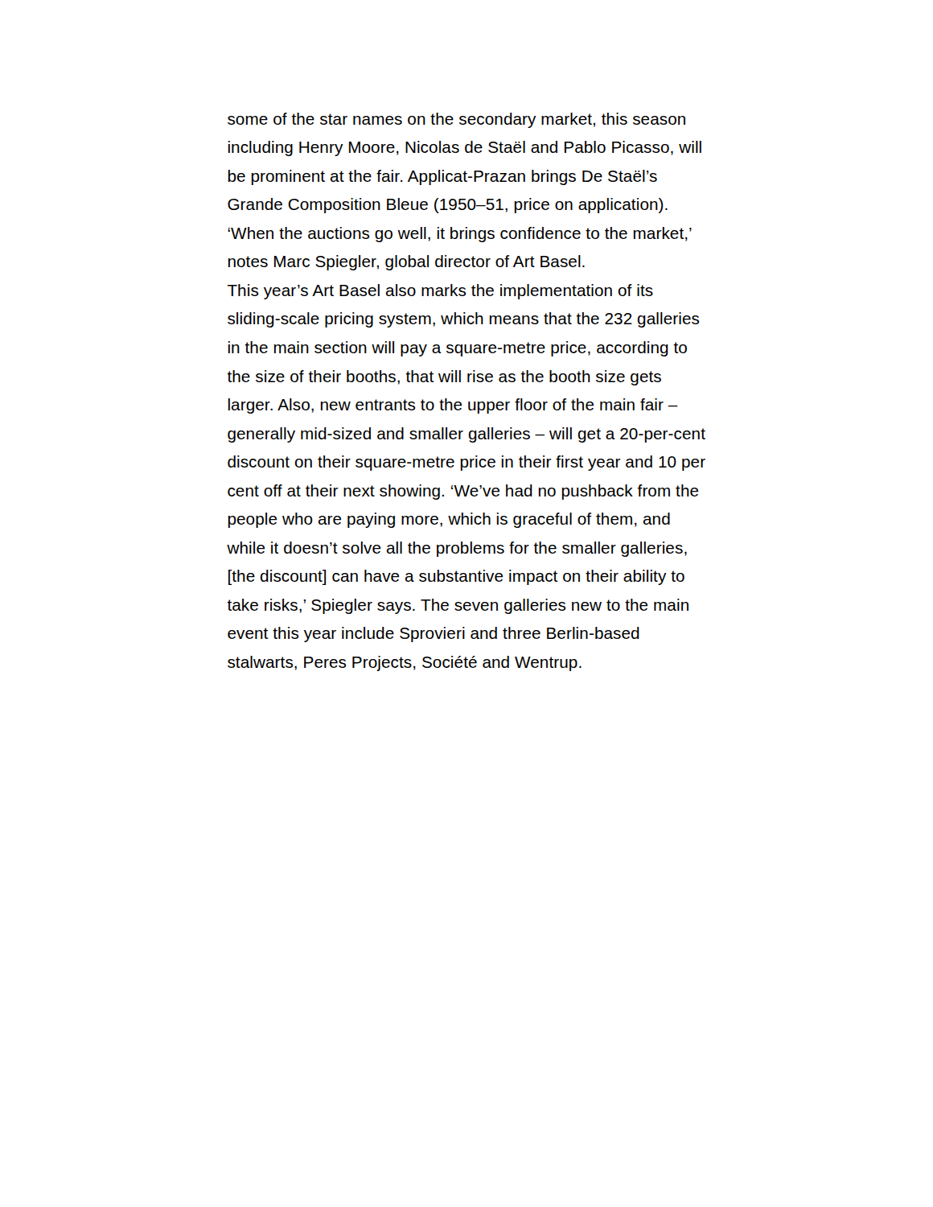some of the star names on the secondary market, this season including Henry Moore, Nicolas de Staël and Pablo Picasso, will be prominent at the fair. Applicat-Prazan brings De Staël’s Grande Composition Bleue (1950–51, price on application). ‘When the auctions go well, it brings confidence to the market,’ notes Marc Spiegler, global director of Art Basel.
This year’s Art Basel also marks the implementation of its sliding-scale pricing system, which means that the 232 galleries in the main section will pay a square-metre price, according to the size of their booths, that will rise as the booth size gets larger. Also, new entrants to the upper floor of the main fair – generally mid-sized and smaller galleries – will get a 20-per-cent discount on their square-metre price in their first year and 10 per cent off at their next showing. ‘We’ve had no pushback from the people who are paying more, which is graceful of them, and while it doesn’t solve all the problems for the smaller galleries, [the discount] can have a substantive impact on their ability to take risks,’ Spiegler says. The seven galleries new to the main event this year include Sprovieri and three Berlin-based stalwarts, Peres Projects, Société and Wentrup.